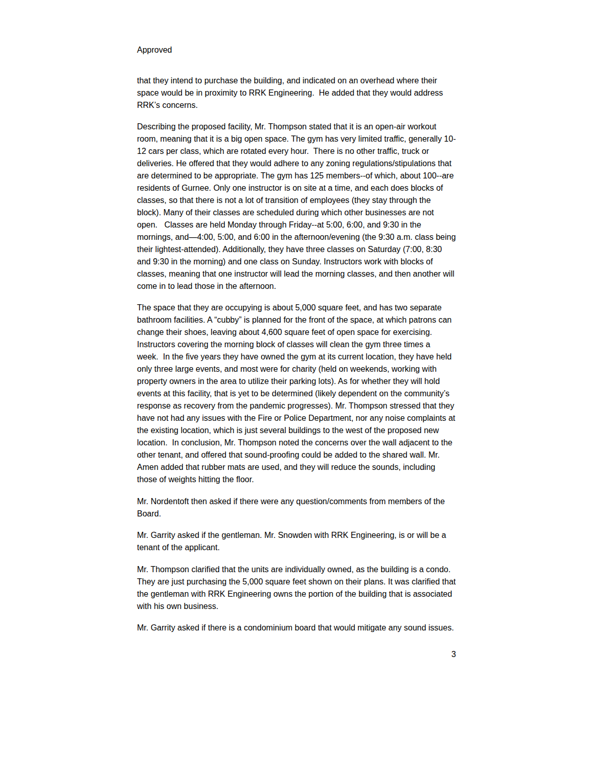Approved
that they intend to purchase the building, and indicated on an overhead where their space would be in proximity to RRK Engineering. He added that they would address RRK’s concerns.
Describing the proposed facility, Mr. Thompson stated that it is an open-air workout room, meaning that it is a big open space. The gym has very limited traffic, generally 10-12 cars per class, which are rotated every hour. There is no other traffic, truck or deliveries. He offered that they would adhere to any zoning regulations/stipulations that are determined to be appropriate. The gym has 125 members--of which, about 100--are residents of Gurnee. Only one instructor is on site at a time, and each does blocks of classes, so that there is not a lot of transition of employees (they stay through the block). Many of their classes are scheduled during which other businesses are not open. Classes are held Monday through Friday--at 5:00, 6:00, and 9:30 in the mornings, and—4:00, 5:00, and 6:00 in the afternoon/evening (the 9:30 a.m. class being their lightest-attended). Additionally, they have three classes on Saturday (7:00, 8:30 and 9:30 in the morning) and one class on Sunday. Instructors work with blocks of classes, meaning that one instructor will lead the morning classes, and then another will come in to lead those in the afternoon.
The space that they are occupying is about 5,000 square feet, and has two separate bathroom facilities. A “cubby” is planned for the front of the space, at which patrons can change their shoes, leaving about 4,600 square feet of open space for exercising. Instructors covering the morning block of classes will clean the gym three times a week. In the five years they have owned the gym at its current location, they have held only three large events, and most were for charity (held on weekends, working with property owners in the area to utilize their parking lots). As for whether they will hold events at this facility, that is yet to be determined (likely dependent on the community’s response as recovery from the pandemic progresses). Mr. Thompson stressed that they have not had any issues with the Fire or Police Department, nor any noise complaints at the existing location, which is just several buildings to the west of the proposed new location. In conclusion, Mr. Thompson noted the concerns over the wall adjacent to the other tenant, and offered that sound-proofing could be added to the shared wall. Mr. Amen added that rubber mats are used, and they will reduce the sounds, including those of weights hitting the floor.
Mr. Nordentoft then asked if there were any question/comments from members of the Board.
Mr. Garrity asked if the gentleman. Mr. Snowden with RRK Engineering, is or will be a tenant of the applicant.
Mr. Thompson clarified that the units are individually owned, as the building is a condo. They are just purchasing the 5,000 square feet shown on their plans. It was clarified that the gentleman with RRK Engineering owns the portion of the building that is associated with his own business.
Mr. Garrity asked if there is a condominium board that would mitigate any sound issues.
3